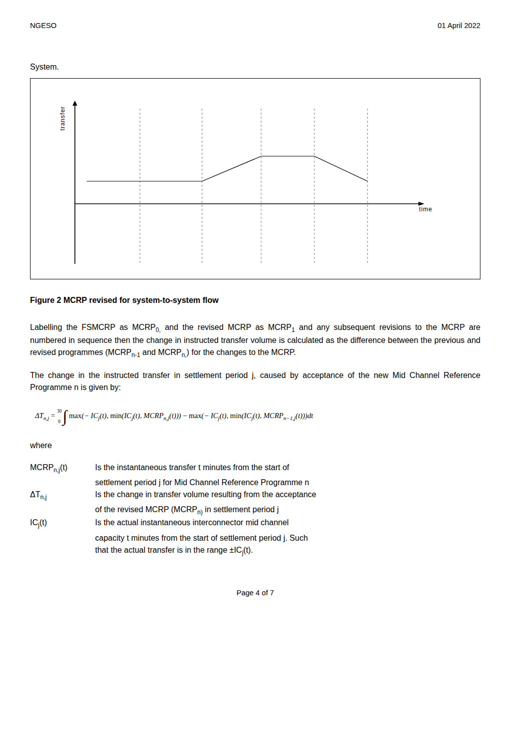NGESO 01 April 2022
System.
transfer
time
Figure 2 MCRP revised for system-to-system flow
Labelling the FSMCRP as MCRP0, and the revised MCRP as MCRP1 and any subsequent revisions to the MCRP are numbered in sequence then the change in instructed transfer volume is calculated as the difference between the previous and revised programmes (MCRPn-1 and MCRPn,) for the changes to the MCRP.
The change in the instructed transfer in settlement period j, caused by acceptance of the new Mid Channel Reference Programme n is given by:
ΔTn,j = 30
0∫ max(− ICj(t), min(ICj(t), MCRPn,j(t))) − max(− ICj(t), min(ICj(t), MCRPn−1,j(t)))dt
where
MCRPn,j(t)
Is the instantaneous transfer t minutes from the start of
settlement period j for Mid Channel Reference Programme n
ΔTn,j
Is the change in transfer volume resulting from the acceptance
of the revised MCRP (MCRPn) in settlement period j
ICj(t)
Is the actual instantaneous interconnector mid channel
capacity t minutes from the start of settlement period j. Such
that the actual transfer is in the range ±ICj(t).
Page 4 of 7